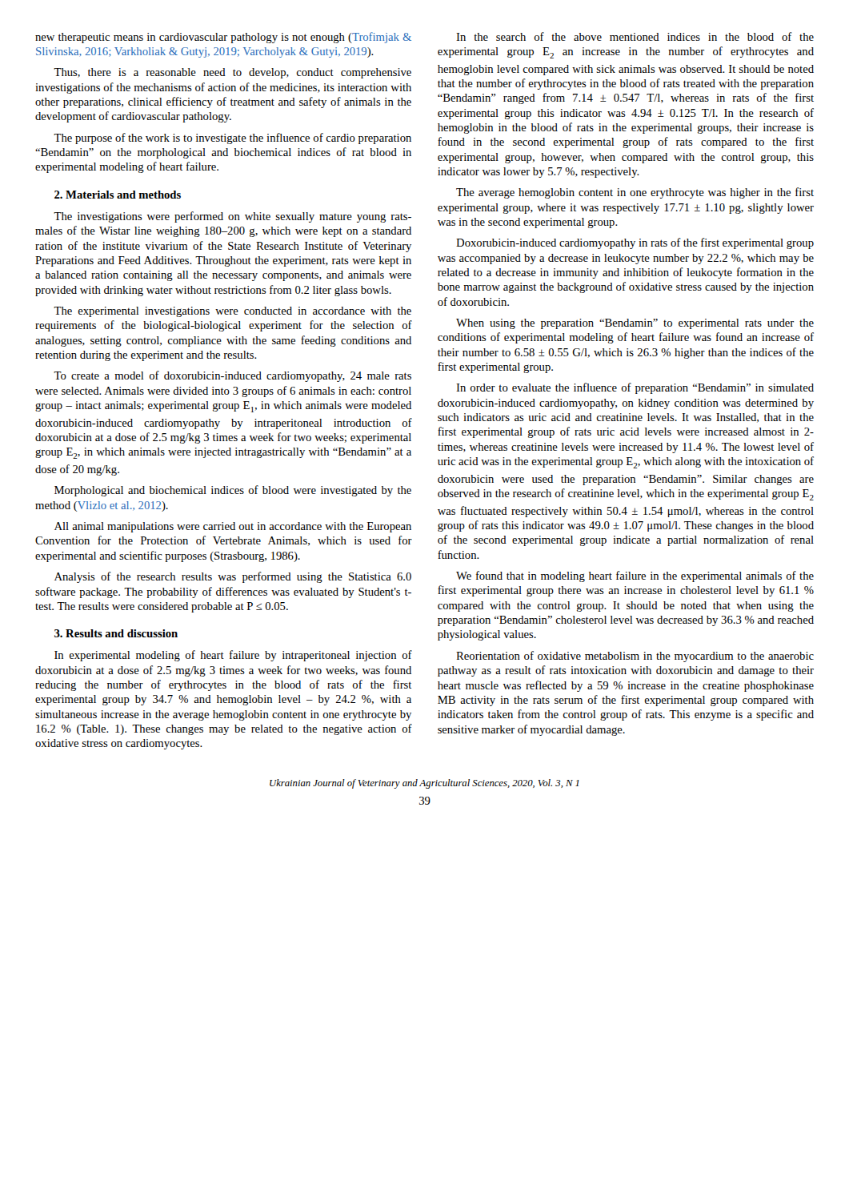new therapeutic means in cardiovascular pathology is not enough (Trofimjak & Slivinska, 2016; Varkholiak & Gutyj, 2019; Varcholyak & Gutyi, 2019).
Thus, there is a reasonable need to develop, conduct comprehensive investigations of the mechanisms of action of the medicines, its interaction with other preparations, clinical efficiency of treatment and safety of animals in the development of cardiovascular pathology.
The purpose of the work is to investigate the influence of cardio preparation “Bendamin” on the morphological and biochemical indices of rat blood in experimental modeling of heart failure.
2. Materials and methods
The investigations were performed on white sexually mature young rats-males of the Wistar line weighing 180–200 g, which were kept on a standard ration of the institute vivarium of the State Research Institute of Veterinary Preparations and Feed Additives. Throughout the experiment, rats were kept in a balanced ration containing all the necessary components, and animals were provided with drinking water without restrictions from 0.2 liter glass bowls.
The experimental investigations were conducted in accordance with the requirements of the biological-biological experiment for the selection of analogues, setting control, compliance with the same feeding conditions and retention during the experiment and the results.
To create a model of doxorubicin-induced cardiomyopathy, 24 male rats were selected. Animals were divided into 3 groups of 6 animals in each: control group – intact animals; experimental group E1, in which animals were modeled doxorubicin-induced cardiomyopathy by intraperitoneal introduction of doxorubicin at a dose of 2.5 mg/kg 3 times a week for two weeks; experimental group E2, in which animals were injected intragastrically with “Bendamin” at a dose of 20 mg/kg.
Morphological and biochemical indices of blood were investigated by the method (Vlizlo et al., 2012).
All animal manipulations were carried out in accordance with the European Convention for the Protection of Vertebrate Animals, which is used for experimental and scientific purposes (Strasbourg, 1986).
Analysis of the research results was performed using the Statistica 6.0 software package. The probability of differences was evaluated by Student's t-test. The results were considered probable at P ≤ 0.05.
3. Results and discussion
In experimental modeling of heart failure by intraperitoneal injection of doxorubicin at a dose of 2.5 mg/kg 3 times a week for two weeks, was found reducing the number of erythrocytes in the blood of rats of the first experimental group by 34.7 % and hemoglobin level – by 24.2 %, with a simultaneous increase in the average hemoglobin content in one erythrocyte by 16.2 % (Table. 1). These changes may be related to the negative action of oxidative stress on cardiomyocytes.
In the search of the above mentioned indices in the blood of the experimental group E2 an increase in the number of erythrocytes and hemoglobin level compared with sick animals was observed. It should be noted that the number of erythrocytes in the blood of rats treated with the preparation “Bendamin” ranged from 7.14 ± 0.547 T/l, whereas in rats of the first experimental group this indicator was 4.94 ± 0.125 T/l. In the research of hemoglobin in the blood of rats in the experimental groups, their increase is found in the second experimental group of rats compared to the first experimental group, however, when compared with the control group, this indicator was lower by 5.7 %, respectively.
The average hemoglobin content in one erythrocyte was higher in the first experimental group, where it was respectively 17.71 ± 1.10 pg, slightly lower was in the second experimental group.
Doxorubicin-induced cardiomyopathy in rats of the first experimental group was accompanied by a decrease in leukocyte number by 22.2 %, which may be related to a decrease in immunity and inhibition of leukocyte formation in the bone marrow against the background of oxidative stress caused by the injection of doxorubicin.
When using the preparation “Bendamin” to experimental rats under the conditions of experimental modeling of heart failure was found an increase of their number to 6.58 ± 0.55 G/l, which is 26.3 % higher than the indices of the first experimental group.
In order to evaluate the influence of preparation “Bendamin” in simulated doxorubicin-induced cardiomyopathy, on kidney condition was determined by such indicators as uric acid and creatinine levels. It was Installed, that in the first experimental group of rats uric acid levels were increased almost in 2-times, whereas creatinine levels were increased by 11.4 %. The lowest level of uric acid was in the experimental group E2, which along with the intoxication of doxorubicin were used the preparation “Bendamin”. Similar changes are observed in the research of creatinine level, which in the experimental group E2 was fluctuated respectively within 50.4 ± 1.54 μmol/l, whereas in the control group of rats this indicator was 49.0 ± 1.07 μmol/l. These changes in the blood of the second experimental group indicate a partial normalization of renal function.
We found that in modeling heart failure in the experimental animals of the first experimental group there was an increase in cholesterol level by 61.1 % compared with the control group. It should be noted that when using the preparation “Bendamin” cholesterol level was decreased by 36.3 % and reached physiological values.
Reorientation of oxidative metabolism in the myocardium to the anaerobic pathway as a result of rats intoxication with doxorubicin and damage to their heart muscle was reflected by a 59 % increase in the creatine phosphokinase MB activity in the rats serum of the first experimental group compared with indicators taken from the control group of rats. This enzyme is a specific and sensitive marker of myocardial damage.
Ukrainian Journal of Veterinary and Agricultural Sciences, 2020, Vol. 3, N 1
39